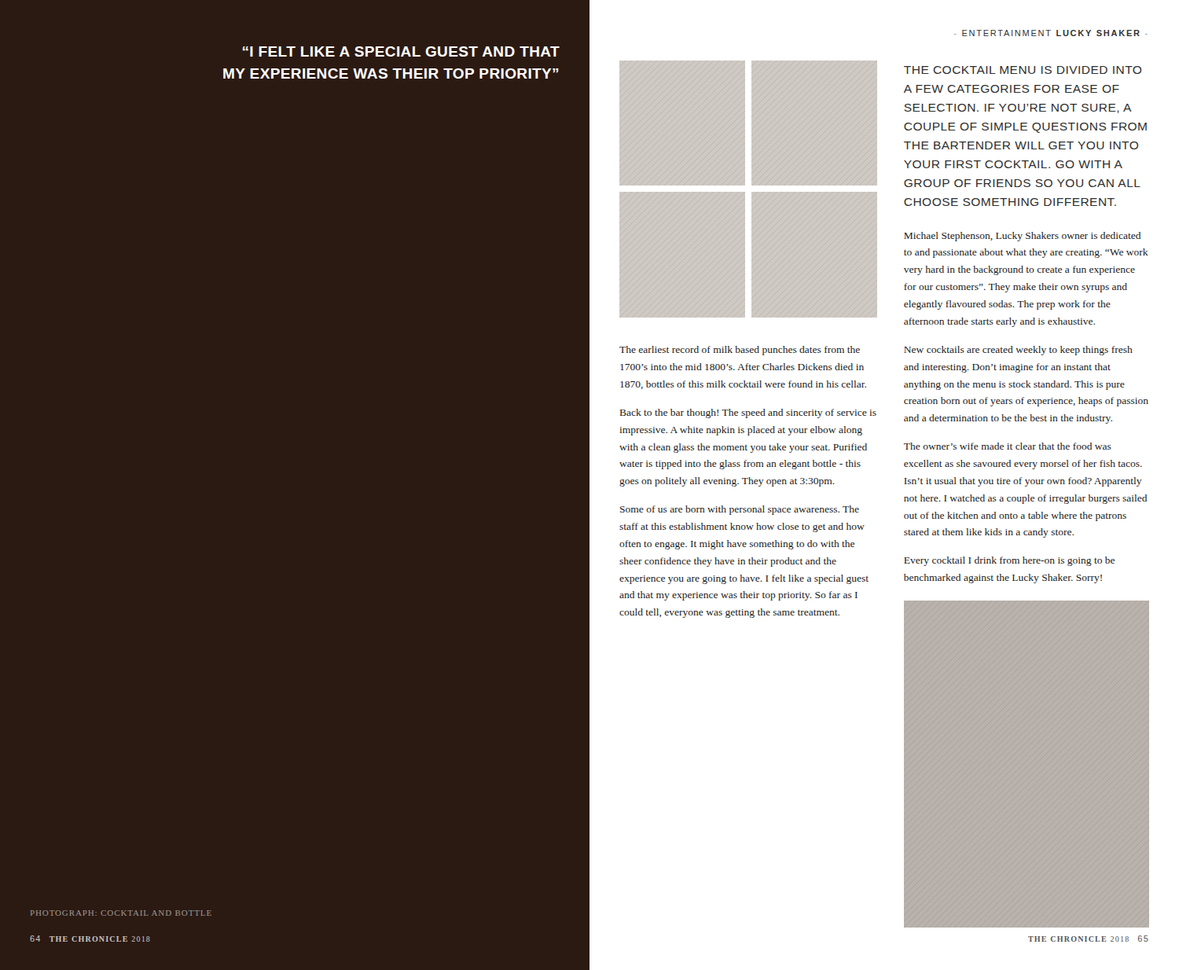“I felt like a special guest and that my experience was their top priority”
Photograph: cocktail and bottle
64 THE CHRONICLE 2018
- ENTERTAINMENT LUCKY SHAKER -
The earliest record of milk based punches dates from the 1700’s into the mid 1800’s. After Charles Dickens died in 1870, bottles of this milk cocktail were found in his cellar.
Back to the bar though! The speed and sincerity of service is impressive. A white napkin is placed at your elbow along with a clean glass the moment you take your seat. Purified water is tipped into the glass from an elegant bottle - this goes on politely all evening. They open at 3:30pm.
Some of us are born with personal space awareness. The staff at this establishment know how close to get and how often to engage. It might have something to do with the sheer confidence they have in their product and the experience you are going to have. I felt like a special guest and that my experience was their top priority. So far as I could tell, everyone was getting the same treatment.
The cocktail menu is divided into a few categories for ease of selection. If you’re not sure, a couple of simple questions from the bartender will get you into your first cocktail. Go with a group of friends so you can all choose something different.
Michael Stephenson, Lucky Shakers owner is dedicated to and passionate about what they are creating. “We work very hard in the background to create a fun experience for our customers”. They make their own syrups and elegantly flavoured sodas. The prep work for the afternoon trade starts early and is exhaustive.
New cocktails are created weekly to keep things fresh and interesting. Don’t imagine for an instant that anything on the menu is stock standard. This is pure creation born out of years of experience, heaps of passion and a determination to be the best in the industry.
The owner’s wife made it clear that the food was excellent as she savoured every morsel of her fish tacos. Isn’t it usual that you tire of your own food? Apparently not here. I watched as a couple of irregular burgers sailed out of the kitchen and onto a table where the patrons stared at them like kids in a candy store.
Every cocktail I drink from here-on is going to be benchmarked against the Lucky Shaker. Sorry!
THE CHRONICLE 201865